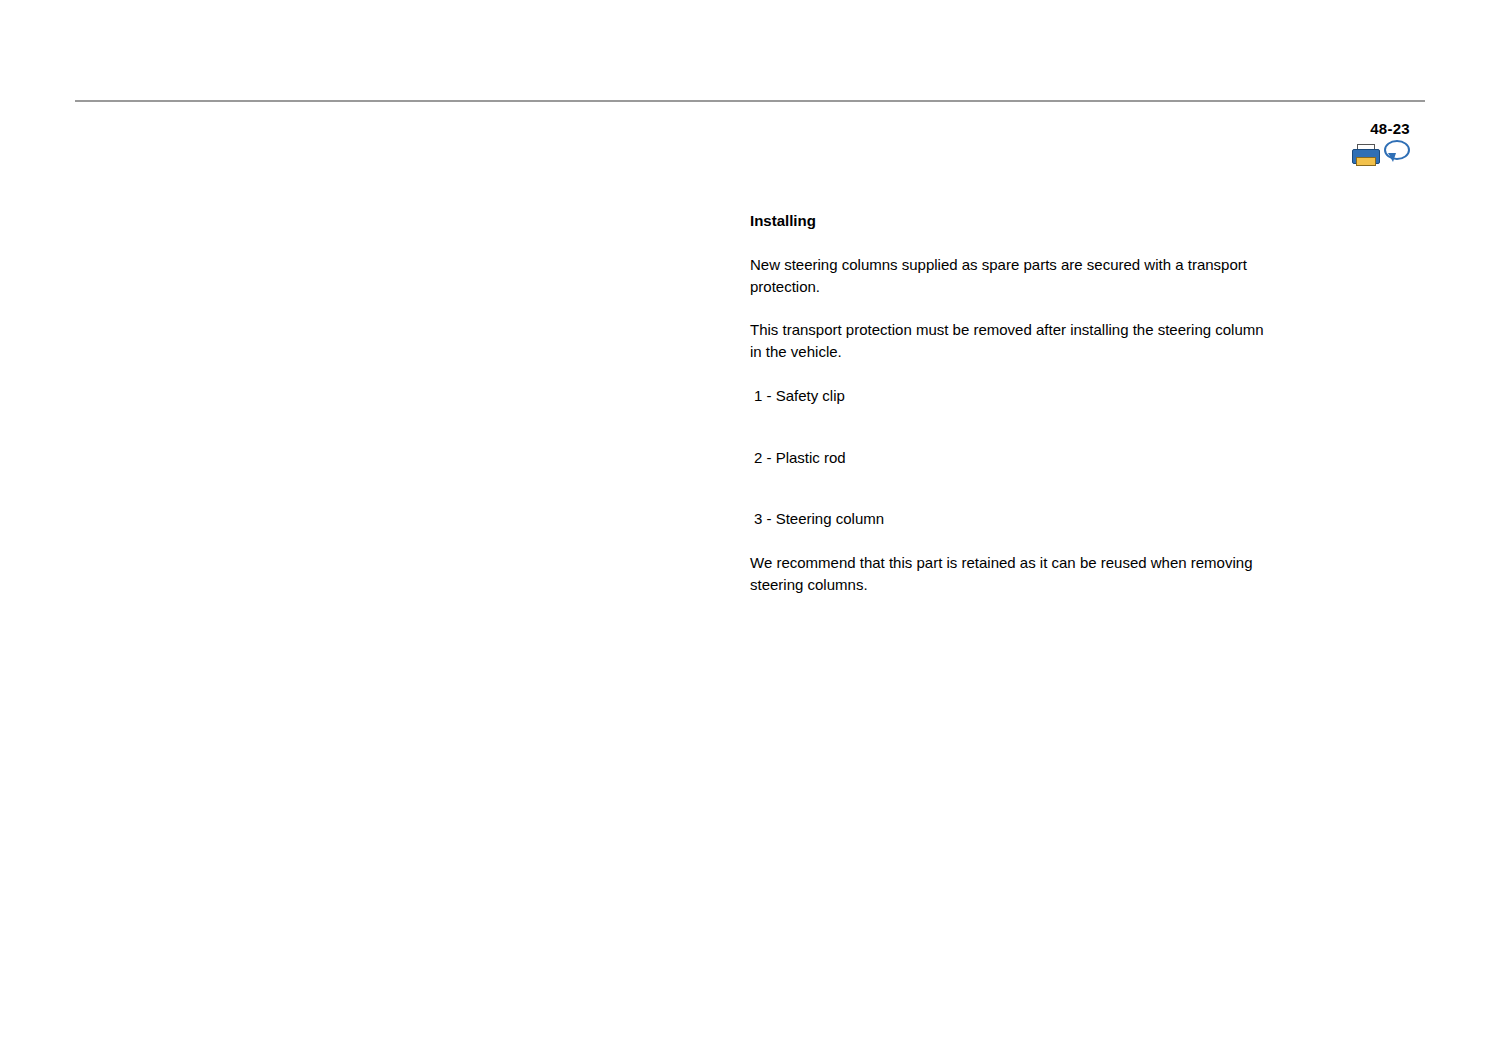48-23
Installing
New steering columns supplied as spare parts are secured with a transport protection.
This transport protection must be removed after installing the steering column in the vehicle.
1 - Safety clip
2 - Plastic rod
3 - Steering column
We recommend that this part is retained as it can be reused when removing steering columns.